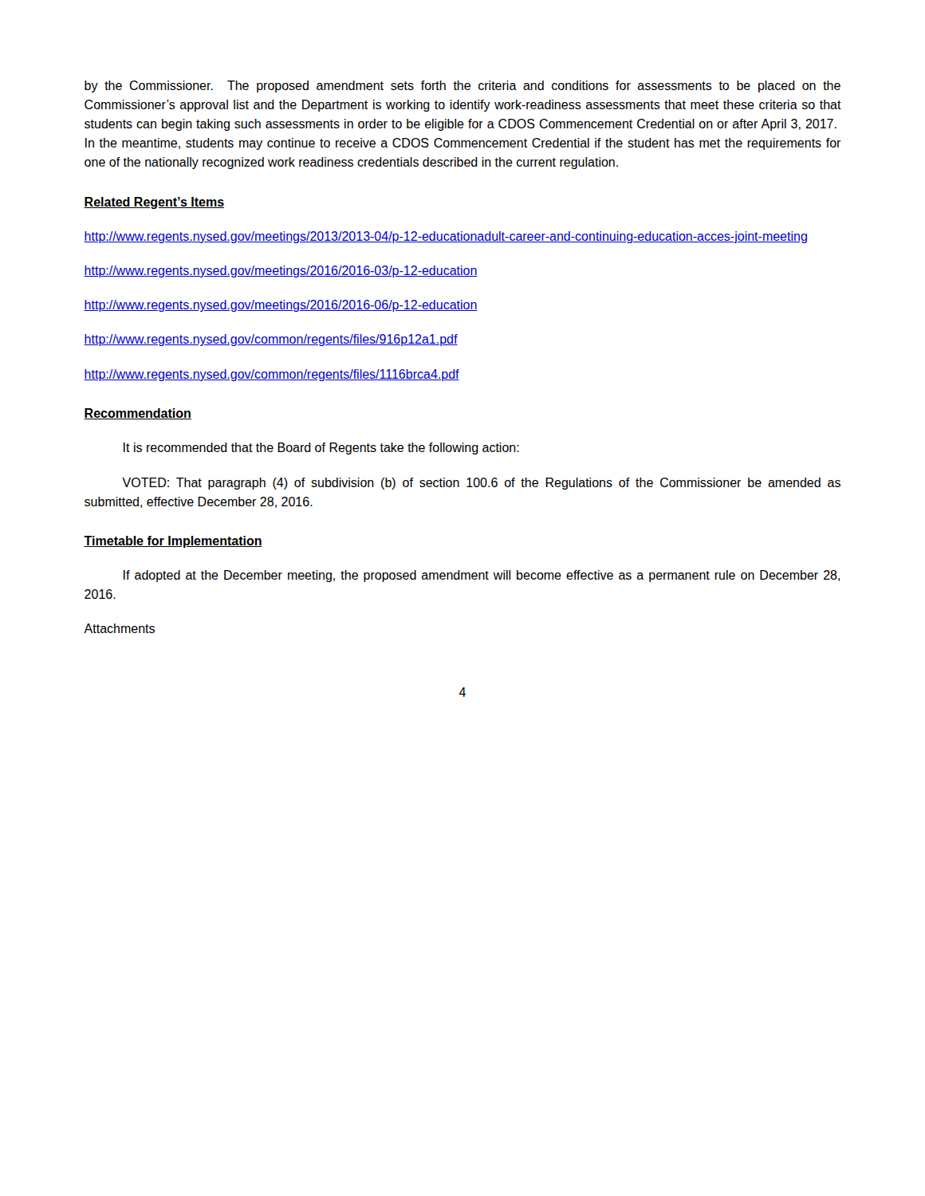by the Commissioner. The proposed amendment sets forth the criteria and conditions for assessments to be placed on the Commissioner’s approval list and the Department is working to identify work-readiness assessments that meet these criteria so that students can begin taking such assessments in order to be eligible for a CDOS Commencement Credential on or after April 3, 2017. In the meantime, students may continue to receive a CDOS Commencement Credential if the student has met the requirements for one of the nationally recognized work readiness credentials described in the current regulation.
Related Regent’s Items
http://www.regents.nysed.gov/meetings/2013/2013-04/p-12-educationadult-career-and-continuing-education-acces-joint-meeting
http://www.regents.nysed.gov/meetings/2016/2016-03/p-12-education
http://www.regents.nysed.gov/meetings/2016/2016-06/p-12-education
http://www.regents.nysed.gov/common/regents/files/916p12a1.pdf
http://www.regents.nysed.gov/common/regents/files/1116brca4.pdf
Recommendation
It is recommended that the Board of Regents take the following action:
VOTED: That paragraph (4) of subdivision (b) of section 100.6 of the Regulations of the Commissioner be amended as submitted, effective December 28, 2016.
Timetable for Implementation
If adopted at the December meeting, the proposed amendment will become effective as a permanent rule on December 28, 2016.
Attachments
4